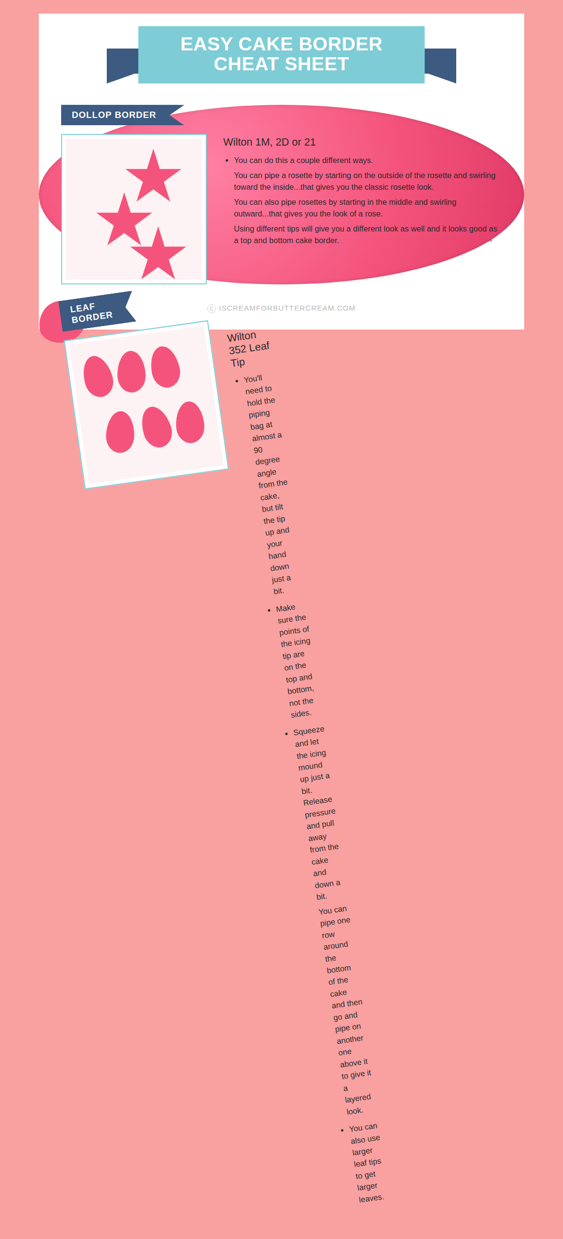Easy Cake Border
Cheat Sheet
Rosette Border
Wilton 1M, 2D or 21
You can do this a couple different ways.
You can pipe a rosette by starting on the outside of the rosette and swirling toward the inside...that gives you the classic rosette look.
You can also pipe rosettes by starting in the middle and swirling outward...that gives you the look of a rose.
Using different tips will give you a different look as well and it looks good as a top and bottom cake border.
Dollop Border
Wilton 6B or 8B, or a very large open round tip
This border looks best on top of the cake. You'll hold the piping bag at a direct 90 degree angle from the cake. Squeeze and let the icing mound up a bit, then release the pressure and pull your piping bag straight up. It should form a nice point at the top.
This technique works best with a very large open piping tip and with softer icing.
Leaf Border
Wilton 352 Leaf Tip
You'll need to hold the piping bag at almost a 90 degree angle from the cake, but tilt the tip up and your hand down just a bit.
Make sure the points of the icing tip are on the top and bottom, not the sides.
Squeeze and let the icing mound up just a bit. Release pressure and pull away from the cake and down a bit.
You can pipe one row around the bottom of the cake and then go and pipe on another one above it to give it a layered look.
You can also use larger leaf tips to get larger leaves.
CISCREAMFORBUTTERCREAM.COM